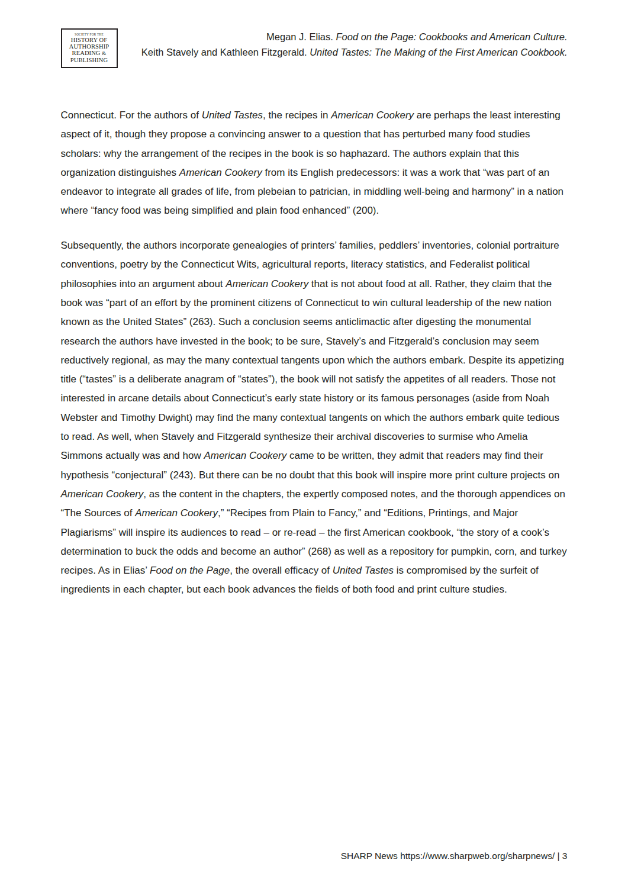Society for the History of Authorship Reading & Publishing
Megan J. Elias. Food on the Page: Cookbooks and American Culture.
Keith Stavely and Kathleen Fitzgerald. United Tastes: The Making of the First American Cookbook.
Connecticut. For the authors of United Tastes, the recipes in American Cookery are perhaps the least interesting aspect of it, though they propose a convincing answer to a question that has perturbed many food studies scholars: why the arrangement of the recipes in the book is so haphazard. The authors explain that this organization distinguishes American Cookery from its English predecessors: it was a work that “was part of an endeavor to integrate all grades of life, from plebeian to patrician, in middling well-being and harmony” in a nation where “fancy food was being simplified and plain food enhanced” (200).
Subsequently, the authors incorporate genealogies of printers’ families, peddlers’ inventories, colonial portraiture conventions, poetry by the Connecticut Wits, agricultural reports, literacy statistics, and Federalist political philosophies into an argument about American Cookery that is not about food at all. Rather, they claim that the book was “part of an effort by the prominent citizens of Connecticut to win cultural leadership of the new nation known as the United States” (263). Such a conclusion seems anticlimactic after digesting the monumental research the authors have invested in the book; to be sure, Stavely’s and Fitzgerald’s conclusion may seem reductively regional, as may the many contextual tangents upon which the authors embark. Despite its appetizing title (“tastes” is a deliberate anagram of “states”), the book will not satisfy the appetites of all readers. Those not interested in arcane details about Connecticut’s early state history or its famous personages (aside from Noah Webster and Timothy Dwight) may find the many contextual tangents on which the authors embark quite tedious to read. As well, when Stavely and Fitzgerald synthesize their archival discoveries to surmise who Amelia Simmons actually was and how American Cookery came to be written, they admit that readers may find their hypothesis “conjectural” (243). But there can be no doubt that this book will inspire more print culture projects on American Cookery, as the content in the chapters, the expertly composed notes, and the thorough appendices on “The Sources of American Cookery,” “Recipes from Plain to Fancy,” and “Editions, Printings, and Major Plagiarisms” will inspire its audiences to read – or re-read – the first American cookbook, “the story of a cook’s determination to buck the odds and become an author” (268) as well as a repository for pumpkin, corn, and turkey recipes. As in Elias’ Food on the Page, the overall efficacy of United Tastes is compromised by the surfeit of ingredients in each chapter, but each book advances the fields of both food and print culture studies.
SHARP News https://www.sharpweb.org/sharpnews/ | 3